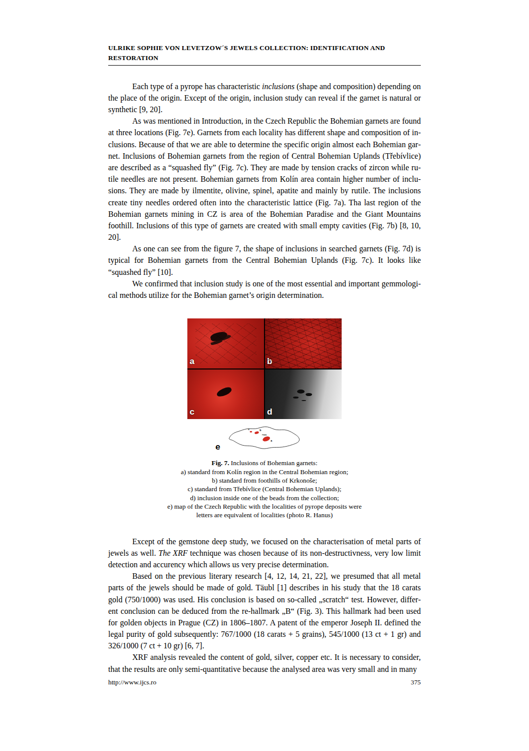ULRIKE SOPHIE VON LEVETZOW´S JEWELS COLLECTION: IDENTIFICATION AND RESTORATION
Each type of a pyrope has characteristic inclusions (shape and composition) depending on the place of the origin. Except of the origin, inclusion study can reveal if the garnet is natural or synthetic [9, 20].
As was mentioned in Introduction, in the Czech Republic the Bohemian garnets are found at three locations (Fig. 7e). Garnets from each locality has different shape and composition of inclusions. Because of that we are able to determine the specific origin almost each Bohemian garnet. Inclusions of Bohemian garnets from the region of Central Bohemian Uplands (Třebívlice) are described as a “squashed fly” (Fig. 7c). They are made by tension cracks of zircon while rutile needles are not present. Bohemian garnets from Kolín area contain higher number of inclusions. They are made by ilmentite, olivine, spinel, apatite and mainly by rutile. The inclusions create tiny needles ordered often into the characteristic lattice (Fig. 7a). Tha last region of the Bohemian garnets mining in CZ is area of the Bohemian Paradise and the Giant Mountains foothill. Inclusions of this type of garnets are created with small empty cavities (Fig. 7b) [8, 10, 20].
As one can see from the figure 7, the shape of inclusions in searched garnets (Fig. 7d) is typical for Bohemian garnets from the Central Bohemian Uplands (Fig. 7c). It looks like “squashed fly” [10].
We confirmed that inclusion study is one of the most essential and important gemmological methods utilize for the Bohemian garnet’s origin determination.
a
b
c
d
a b c PRAHA e
Fig. 7. Inclusions of Bohemian garnets:
a) standard from Kolín region in the Central Bohemian region;
b) standard from foothills of Krkonoše;
c) standard from Třebívlice (Central Bohemian Uplands);
d) inclusion inside one of the beads from the collection;
e) map of the Czech Republic with the localities of pyrope deposits were
letters are equivalent of localities (photo R. Hanus)
Except of the gemstone deep study, we focused on the characterisation of metal parts of jewels as well. The XRF technique was chosen because of its non-destructivness, very low limit detection and accurency which allows us very precise determination.
Based on the previous literary research [4, 12, 14, 21, 22], we presumed that all metal parts of the jewels should be made of gold. Täubl [1] describes in his study that the 18 carats gold (750/1000) was used. His conclusion is based on so-called „scratch“ test. However, different conclusion can be deduced from the re-hallmark „B“ (Fig. 3). This hallmark had been used for golden objects in Prague (CZ) in 1806–1807. A patent of the emperor Joseph II. defined the legal purity of gold subsequently: 767/1000 (18 carats + 5 grains), 545/1000 (13 ct + 1 gr) and 326/1000 (7 ct + 10 gr) [6, 7].
XRF analysis revealed the content of gold, silver, copper etc. It is necessary to consider, that the results are only semi-quantitative because the analysed area was very small and in many
http://www.ijcs.ro 375